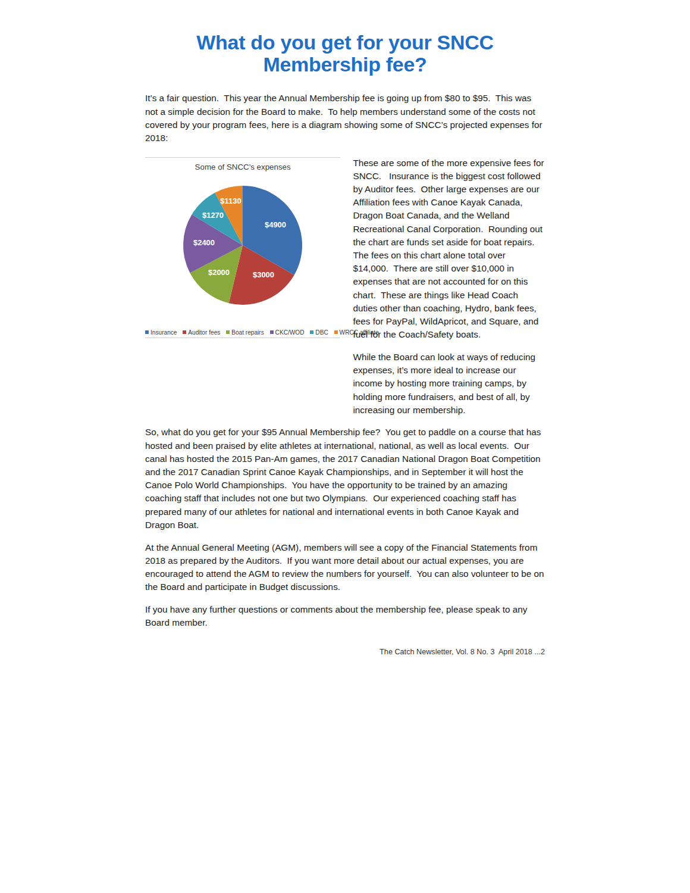What do you get for your SNCC Membership fee?
It’s a fair question. This year the Annual Membership fee is going up from $80 to $95. This was not a simple decision for the Board to make. To help members understand some of the costs not covered by your program fees, here is a diagram showing some of SNCC’s projected expenses for 2018:
Some of SNCC's expenses
$4900 $3000 $2000 $2400 $1270 $1130
Insurance Auditor fees Boat repairs CKC/WOD DBC WRCC affiliate
These are some of the more expensive fees for SNCC. Insurance is the biggest cost followed by Auditor fees. Other large expenses are our Affiliation fees with Canoe Kayak Canada, Dragon Boat Canada, and the Welland Recreational Canal Corporation. Rounding out the chart are funds set aside for boat repairs. The fees on this chart alone total over $14,000. There are still over $10,000 in expenses that are not accounted for on this chart. These are things like Head Coach duties other than coaching, Hydro, bank fees, fees for PayPal, WildApricot, and Square, and fuel for the Coach/Safety boats.
While the Board can look at ways of reducing expenses, it’s more ideal to increase our income by hosting more training camps, by holding more fundraisers, and best of all, by increasing our membership.
So, what do you get for your $95 Annual Membership fee? You get to paddle on a course that has hosted and been praised by elite athletes at international, national, as well as local events. Our canal has hosted the 2015 Pan-Am games, the 2017 Canadian National Dragon Boat Competition and the 2017 Canadian Sprint Canoe Kayak Championships, and in September it will host the Canoe Polo World Championships. You have the opportunity to be trained by an amazing coaching staff that includes not one but two Olympians. Our experienced coaching staff has prepared many of our athletes for national and international events in both Canoe Kayak and Dragon Boat.
At the Annual General Meeting (AGM), members will see a copy of the Financial Statements from 2018 as prepared by the Auditors. If you want more detail about our actual expenses, you are encouraged to attend the AGM to review the numbers for yourself. You can also volunteer to be on the Board and participate in Budget discussions.
If you have any further questions or comments about the membership fee, please speak to any Board member.
The Catch Newsletter, Vol. 8 No. 3 April 2018 ...2